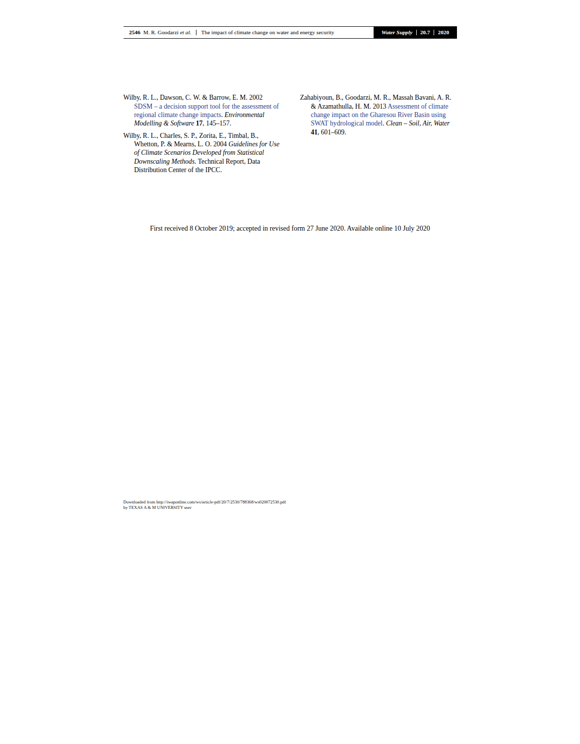2546 M. R. Goodarzi et al. The impact of climate change on water and energy security
Water Supply 20.7 2020
Wilby, R. L., Dawson, C. W. & Barrow, E. M. 2002 SDSM – a decision support tool for the assessment of regional climate change impacts. Environmental Modelling & Software 17, 145–157.
Wilby, R. L., Charles, S. P., Zorita, E., Timbal, B., Whetton, P. & Mearns, L. O. 2004 Guidelines for Use of Climate Scenarios Developed from Statistical Downscaling Methods. Technical Report, Data Distribution Center of the IPCC.
Zahabiyoun, B., Goodarzi, M. R., Massah Bavani, A. R. & Azamathulla, H. M. 2013 Assessment of climate change impact on the Gharesou River Basin using SWAT hydrological model. Clean – Soil, Air, Water 41, 601–609.
First received 8 October 2019; accepted in revised form 27 June 2020. Available online 10 July 2020
Downloaded from http://iwaponline.com/ws/article-pdf/20/7/2530/788368/ws020072530.pdf
by TEXAS A & M UNIVERSITY user